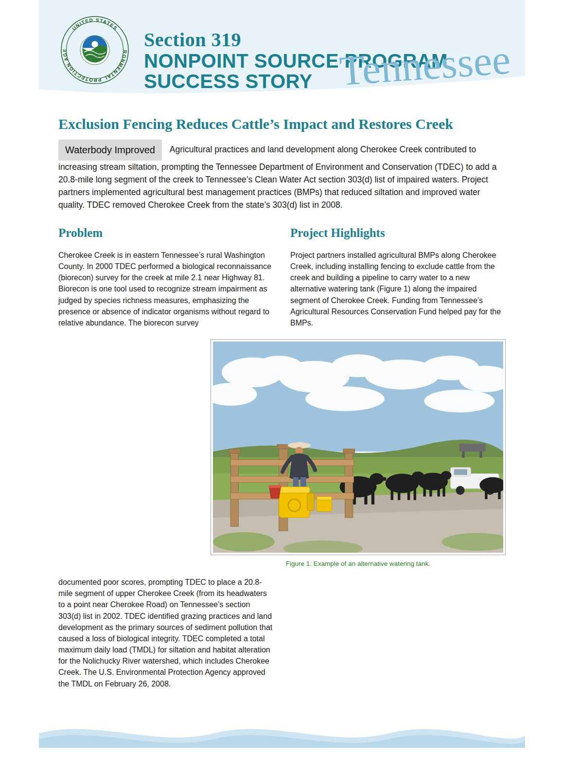UNITED STATES ENVIRONMENTAL PROTECTION AGENCY
Section 319
Nonpoint Source Program Success Story
Tennessee
Exclusion Fencing Reduces Cattle’s Impact and Restores Creek
Waterbody Improved Agricultural practices and land development along Cherokee Creek contributed to increasing stream siltation, prompting the Tennessee Department of Environment and Conservation (TDEC) to add a 20.8-mile long segment of the creek to Tennessee’s Clean Water Act section 303(d) list of impaired waters. Project partners implemented agricultural best management practices (BMPs) that reduced siltation and improved water quality. TDEC removed Cherokee Creek from the state’s 303(d) list in 2008.
Problem
Cherokee Creek is in eastern Tennessee’s rural Washington County. In 2000 TDEC performed a biological reconnaissance (biorecon) survey for the creek at mile 2.1 near Highway 81. Biorecon is one tool used to recognize stream impairment as judged by species richness measures, emphasizing the presence or absence of indicator organisms without regard to relative abundance. The biorecon survey
Project Highlights
Project partners installed agricultural BMPs along Cherokee Creek, including installing fencing to exclude cattle from the creek and building a pipeline to carry water to a new alternative watering tank (Figure 1) along the impaired segment of Cherokee Creek. Funding from Tennessee’s Agricultural Resources Conservation Fund helped pay for the BMPs.
Figure 1. Example of an alternative watering tank.
documented poor scores, prompting TDEC to place a 20.8-mile segment of upper Cherokee Creek (from its headwaters to a point near Cherokee Road) on Tennessee’s section 303(d) list in 2002. TDEC identified grazing practices and land development as the primary sources of sediment pollution that caused a loss of biological integrity. TDEC completed a total maximum daily load (TMDL) for siltation and habitat alteration for the Nolichucky River watershed, which includes Cherokee Creek. The U.S. Environmental Protection Agency approved the TMDL on February 26, 2008.